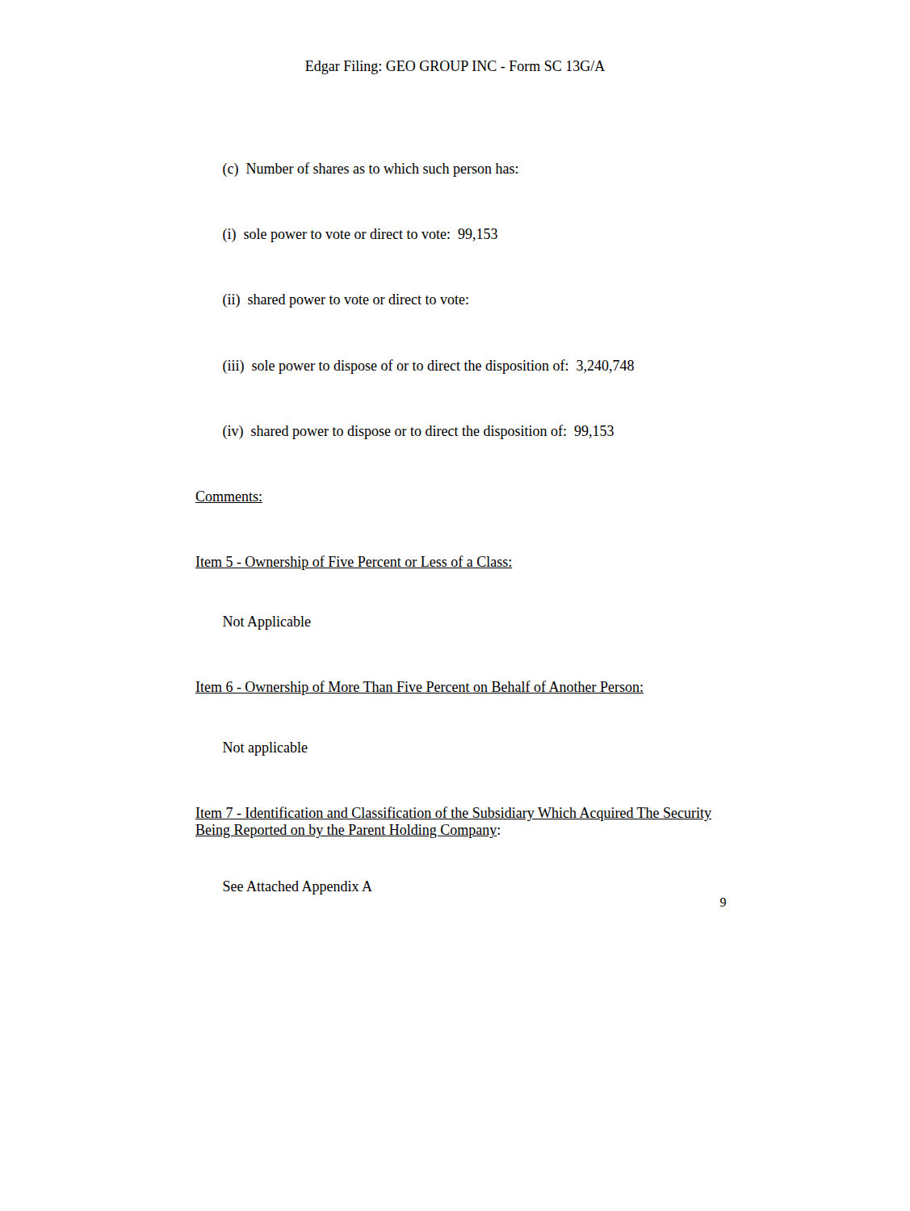Edgar Filing: GEO GROUP INC - Form SC 13G/A
(c) Number of shares as to which such person has:
(i) sole power to vote or direct to vote: 99,153
(ii) shared power to vote or direct to vote:
(iii) sole power to dispose of or to direct the disposition of: 3,240,748
(iv) shared power to dispose or to direct the disposition of: 99,153
Comments:
Item 5 - Ownership of Five Percent or Less of a Class:
Not Applicable
Item 6 - Ownership of More Than Five Percent on Behalf of Another Person:
Not applicable
Item 7 - Identification and Classification of the Subsidiary Which Acquired The Security Being Reported on by the Parent Holding Company:
See Attached Appendix A
9